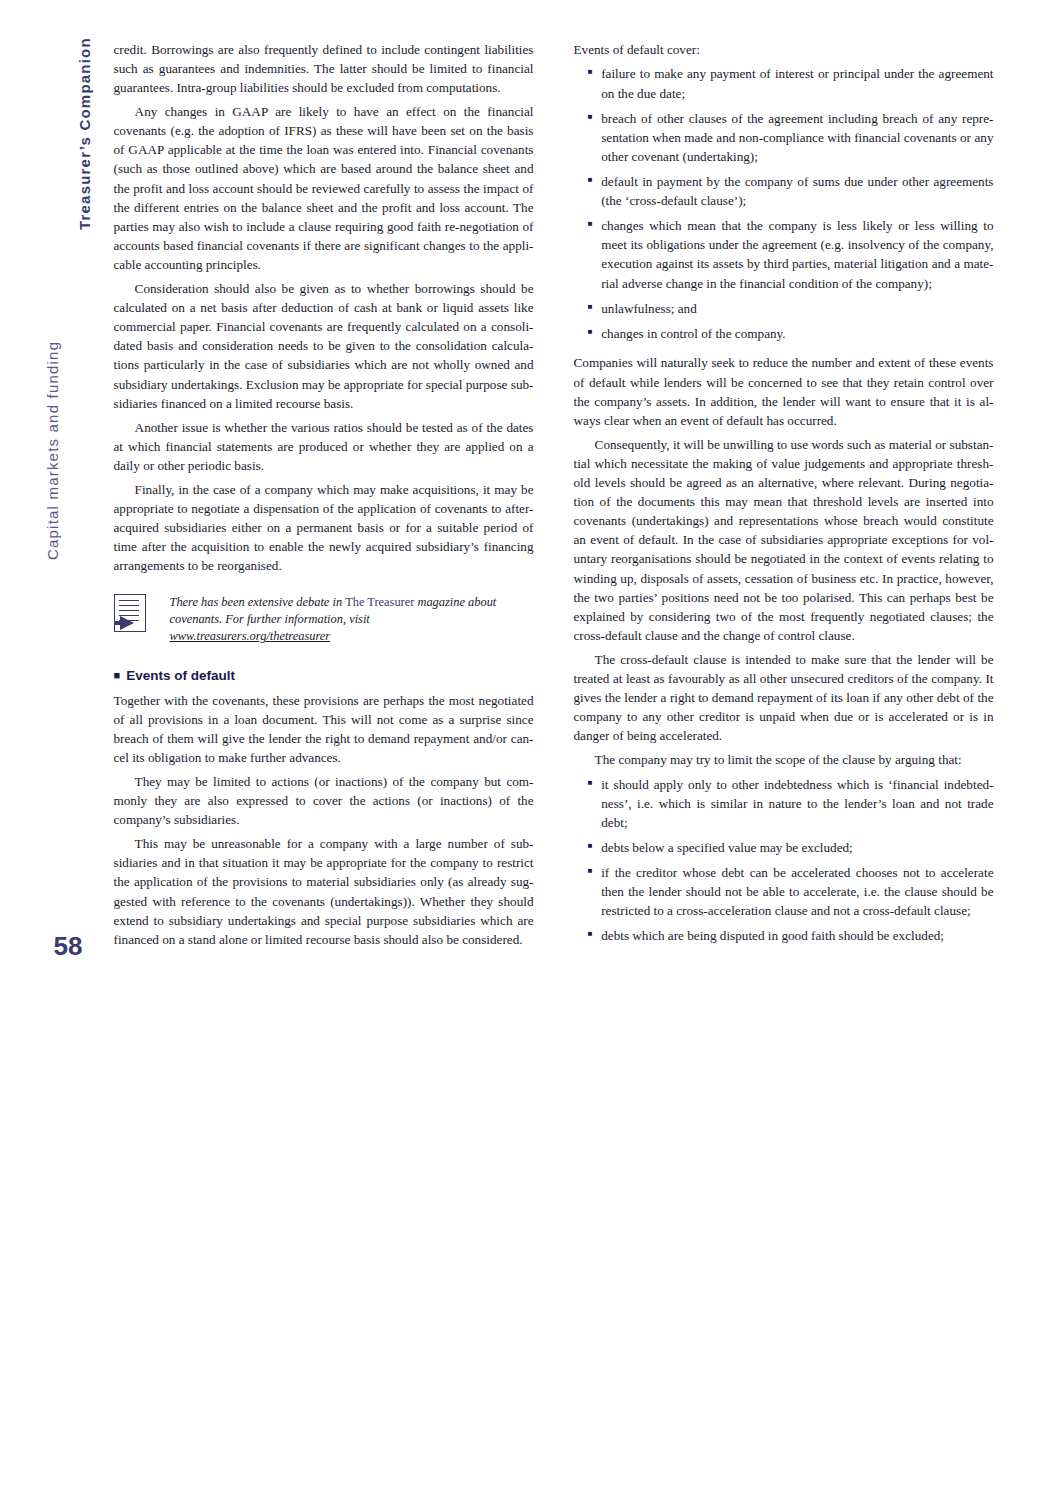Treasurer’s Companion
Capital markets and funding
58
credit. Borrowings are also frequently defined to include contingent liabilities such as guarantees and indemnities. The latter should be limited to financial guarantees. Intra-group liabilities should be excluded from computations.
Any changes in GAAP are likely to have an effect on the financial covenants (e.g. the adoption of IFRS) as these will have been set on the basis of GAAP applicable at the time the loan was entered into. Financial covenants (such as those outlined above) which are based around the balance sheet and the profit and loss account should be reviewed carefully to assess the impact of the different entries on the balance sheet and the profit and loss account. The parties may also wish to include a clause requiring good faith re-negotiation of accounts based financial covenants if there are significant changes to the applicable accounting principles.
Consideration should also be given as to whether borrowings should be calculated on a net basis after deduction of cash at bank or liquid assets like commercial paper. Financial covenants are frequently calculated on a consolidated basis and consideration needs to be given to the consolidation calculations particularly in the case of subsidiaries which are not wholly owned and subsidiary undertakings. Exclusion may be appropriate for special purpose subsidiaries financed on a limited recourse basis.
Another issue is whether the various ratios should be tested as of the dates at which financial statements are produced or whether they are applied on a daily or other periodic basis.
Finally, in the case of a company which may make acquisitions, it may be appropriate to negotiate a dispensation of the application of covenants to after-acquired subsidiaries either on a permanent basis or for a suitable period of time after the acquisition to enable the newly acquired subsidiary’s financing arrangements to be reorganised.
There has been extensive debate in The Treasurer magazine about covenants. For further information, visit www.treasurers.org/thetreasurer
Events of default
Together with the covenants, these provisions are perhaps the most negotiated of all provisions in a loan document. This will not come as a surprise since breach of them will give the lender the right to demand repayment and/or cancel its obligation to make further advances.
They may be limited to actions (or inactions) of the company but commonly they are also expressed to cover the actions (or inactions) of the company’s subsidiaries.
This may be unreasonable for a company with a large number of subsidiaries and in that situation it may be appropriate for the company to restrict the application of the provisions to material subsidiaries only (as already suggested with reference to the covenants (undertakings)). Whether they should extend to subsidiary undertakings and special purpose subsidiaries which are financed on a stand alone or limited recourse basis should also be considered.
Events of default cover:
failure to make any payment of interest or principal under the agreement on the due date;
breach of other clauses of the agreement including breach of any representation when made and non-compliance with financial covenants or any other covenant (undertaking);
default in payment by the company of sums due under other agreements (the ‘cross-default clause’);
changes which mean that the company is less likely or less willing to meet its obligations under the agreement (e.g. insolvency of the company, execution against its assets by third parties, material litigation and a material adverse change in the financial condition of the company);
unlawfulness; and
changes in control of the company.
Companies will naturally seek to reduce the number and extent of these events of default while lenders will be concerned to see that they retain control over the company’s assets. In addition, the lender will want to ensure that it is always clear when an event of default has occurred.
Consequently, it will be unwilling to use words such as material or substantial which necessitate the making of value judgements and appropriate threshold levels should be agreed as an alternative, where relevant. During negotiation of the documents this may mean that threshold levels are inserted into covenants (undertakings) and representations whose breach would constitute an event of default. In the case of subsidiaries appropriate exceptions for voluntary reorganisations should be negotiated in the context of events relating to winding up, disposals of assets, cessation of business etc. In practice, however, the two parties’ positions need not be too polarised. This can perhaps best be explained by considering two of the most frequently negotiated clauses; the cross-default clause and the change of control clause.
The cross-default clause is intended to make sure that the lender will be treated at least as favourably as all other unsecured creditors of the company. It gives the lender a right to demand repayment of its loan if any other debt of the company to any other creditor is unpaid when due or is accelerated or is in danger of being accelerated.
The company may try to limit the scope of the clause by arguing that:
it should apply only to other indebtedness which is ‘financial indebtedness’, i.e. which is similar in nature to the lender’s loan and not trade debt;
debts below a specified value may be excluded;
if the creditor whose debt can be accelerated chooses not to accelerate then the lender should not be able to accelerate, i.e. the clause should be restricted to a cross-acceleration clause and not a cross-default clause;
debts which are being disputed in good faith should be excluded;